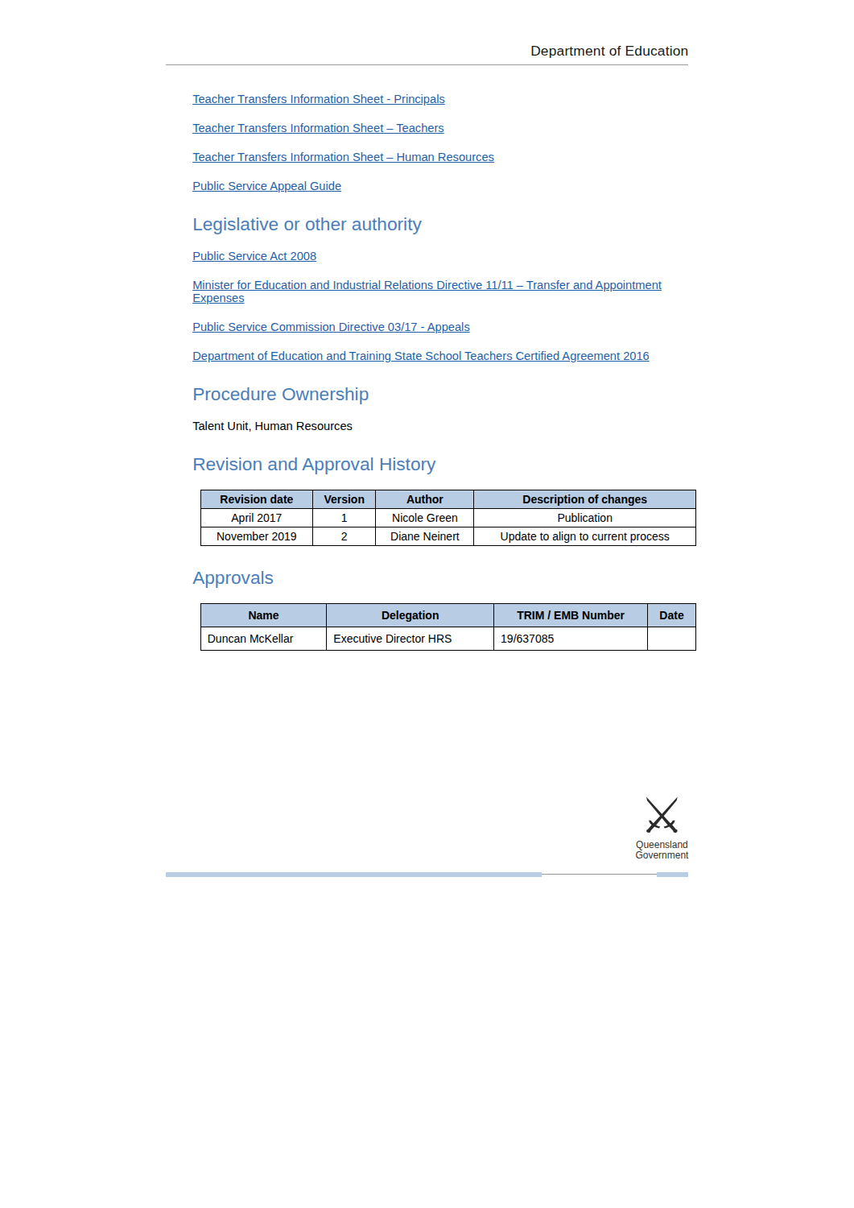Department of Education
Teacher Transfers Information Sheet - Principals Teacher Transfers Information Sheet – Teachers Teacher Transfers Information Sheet – Human Resources Public Service Appeal Guide
Legislative or other authority
Public Service Act 2008 Minister for Education and Industrial Relations Directive 11/11 – Transfer and Appointment Expenses Public Service Commission Directive 03/17 - Appeals Department of Education and Training State School Teachers Certified Agreement 2016
Procedure Ownership
Talent Unit, Human Resources
Revision and Approval History
| Revision date | Version | Author | Description of changes |
| --- | --- | --- | --- |
| April 2017 | 1 | Nicole Green | Publication |
| November 2019 | 2 | Diane Neinert | Update to align to current process |
Approvals
| Name | Delegation | TRIM / EMB Number | Date |
| --- | --- | --- | --- |
| Duncan McKellar | Executive Director HRS | 19/637085 | |
⚔
Queensland
Government